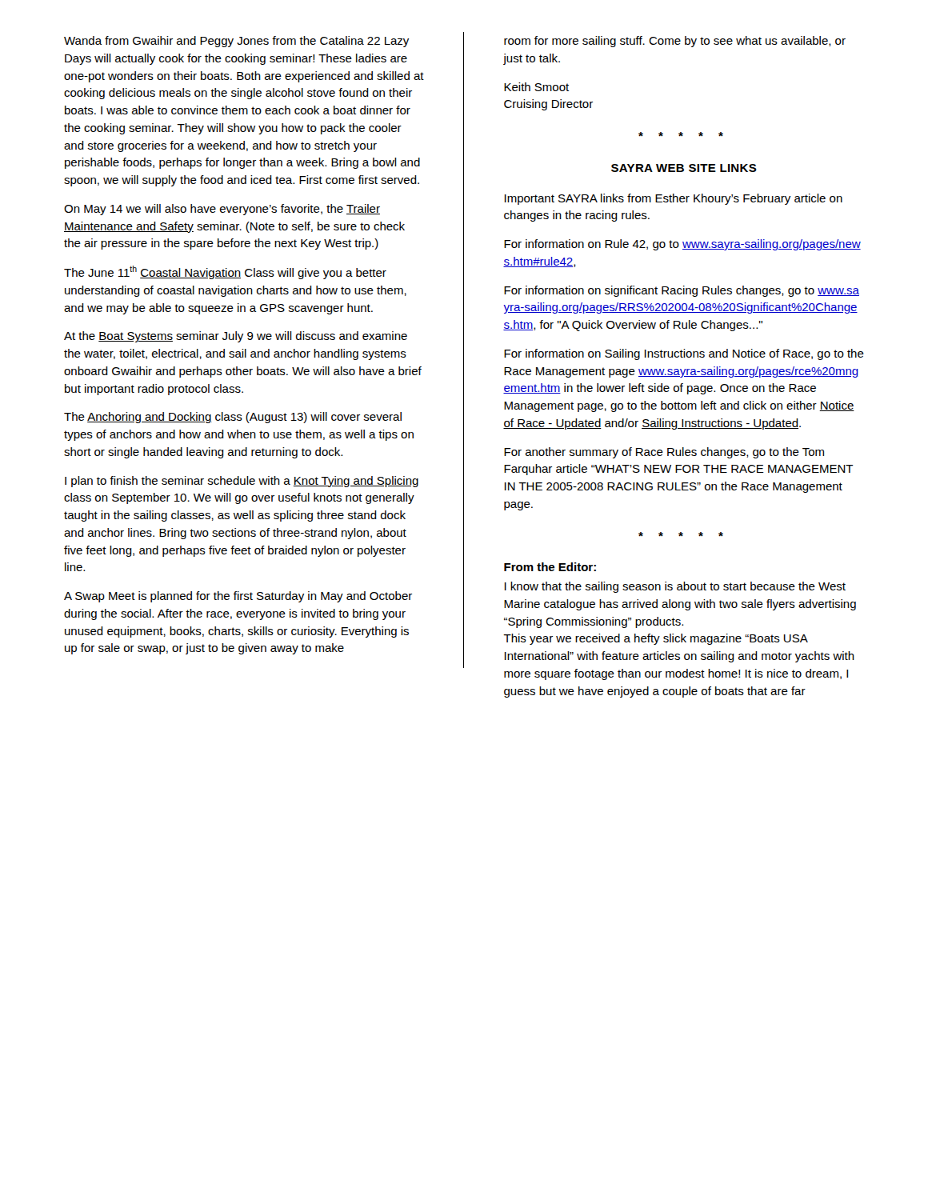Wanda from Gwaihir and Peggy Jones from the Catalina 22 Lazy Days will actually cook for the cooking seminar! These ladies are one-pot wonders on their boats. Both are experienced and skilled at cooking delicious meals on the single alcohol stove found on their boats. I was able to convince them to each cook a boat dinner for the cooking seminar. They will show you how to pack the cooler and store groceries for a weekend, and how to stretch your perishable foods, perhaps for longer than a week. Bring a bowl and spoon, we will supply the food and iced tea. First come first served.
On May 14 we will also have everyone’s favorite, the Trailer Maintenance and Safety seminar. (Note to self, be sure to check the air pressure in the spare before the next Key West trip.)
The June 11th Coastal Navigation Class will give you a better understanding of coastal navigation charts and how to use them, and we may be able to squeeze in a GPS scavenger hunt.
At the Boat Systems seminar July 9 we will discuss and examine the water, toilet, electrical, and sail and anchor handling systems onboard Gwaihir and perhaps other boats. We will also have a brief but important radio protocol class.
The Anchoring and Docking class (August 13) will cover several types of anchors and how and when to use them, as well a tips on short or single handed leaving and returning to dock.
I plan to finish the seminar schedule with a Knot Tying and Splicing class on September 10. We will go over useful knots not generally taught in the sailing classes, as well as splicing three stand dock and anchor lines. Bring two sections of three-strand nylon, about five feet long, and perhaps five feet of braided nylon or polyester line.
A Swap Meet is planned for the first Saturday in May and October during the social. After the race, everyone is invited to bring your unused equipment, books, charts, skills or curiosity. Everything is up for sale or swap, or just to be given away to make
room for more sailing stuff. Come by to see what us available, or just to talk.
Keith Smoot Cruising Director
* * * * *
SAYRA WEB SITE LINKS
Important SAYRA links from Esther Khoury’s February article on changes in the racing rules.
For information on Rule 42, go to www.sayra-sailing.org/pages/news.htm#rule42,
For information on significant Racing Rules changes, go to www.sayra-sailing.org/pages/RRS%202004-08%20Significant%20Changes.htm, for "A Quick Overview of Rule Changes..."
For information on Sailing Instructions and Notice of Race, go to the Race Management page www.sayra-sailing.org/pages/rce%20mngement.htm in the lower left side of page. Once on the Race Management page, go to the bottom left and click on either Notice of Race - Updated and/or Sailing Instructions - Updated.
For another summary of Race Rules changes, go to the Tom Farquhar article “WHAT’S NEW FOR THE RACE MANAGEMENT IN THE 2005-2008 RACING RULES” on the Race Management page.
* * * * *
From the Editor:
I know that the sailing season is about to start because the West Marine catalogue has arrived along with two sale flyers advertising “Spring Commissioning” products.
This year we received a hefty slick magazine “Boats USA International” with feature articles on sailing and motor yachts with more square footage than our modest home! It is nice to dream, I guess but we have enjoyed a couple of boats that are far